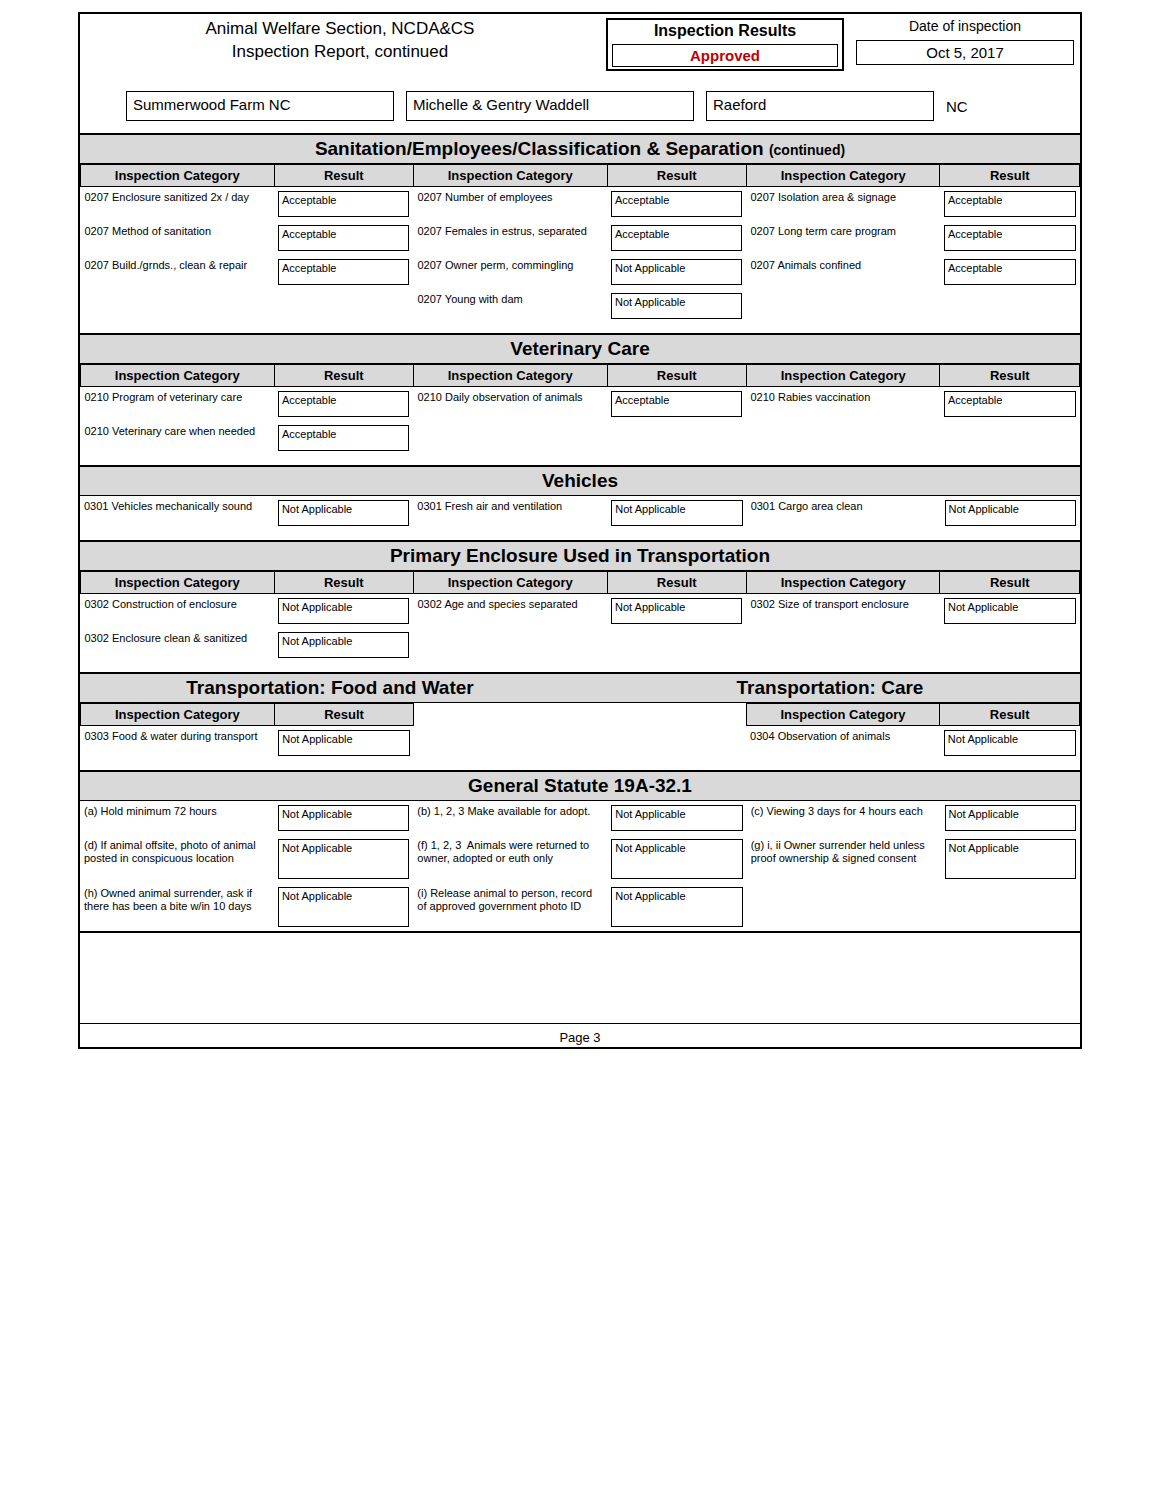| Animal Welfare Section, NCDA&CS Inspection Report, continued | Inspection Results Approved | Date of inspection Oct 5, 2017 |
| | Summerwood Farm NC | Michelle & Gentry Waddell | Raeford | NC |
Sanitation/Employees/Classification & Separation (continued)
| Inspection Category | Result | Inspection Category | Result | Inspection Category | Result |
| --- | --- | --- | --- | --- | --- |
| 0207 Enclosure sanitized 2x / day | Acceptable | 0207 Number of employees | Acceptable | 0207 Isolation area & signage | Acceptable |
| 0207 Method of sanitation | Acceptable | 0207 Females in estrus, separated | Acceptable | 0207 Long term care program | Acceptable |
| 0207 Build./grnds., clean & repair | Acceptable | 0207 Owner perm, commingling | Not Applicable | 0207 Animals confined | Acceptable |
| | | 0207 Young with dam | Not Applicable | | |
Veterinary Care
| Inspection Category | Result | Inspection Category | Result | Inspection Category | Result |
| --- | --- | --- | --- | --- | --- |
| 0210 Program of veterinary care | Acceptable | 0210 Daily observation of animals | Acceptable | 0210 Rabies vaccination | Acceptable |
| 0210 Veterinary care when needed | Acceptable | | | | |
Vehicles
| 0301 Vehicles mechanically sound | Not Applicable | 0301 Fresh air and ventilation | Not Applicable | 0301 Cargo area clean | Not Applicable |
Primary Enclosure Used in Transportation
| Inspection Category | Result | Inspection Category | Result | Inspection Category | Result |
| --- | --- | --- | --- | --- | --- |
| 0302 Construction of enclosure | Not Applicable | 0302 Age and species separated | Not Applicable | 0302 Size of transport enclosure | Not Applicable |
| 0302 Enclosure clean & sanitized | Not Applicable | | | | |
Transportation: Food and Water
Transportation: Care
| Inspection Category | Result | | | Inspection Category | Result |
| --- | --- | --- | --- | --- | --- |
| 0303 Food & water during transport | Not Applicable | | | 0304 Observation of animals | Not Applicable |
General Statute 19A-32.1
| (a) Hold minimum 72 hours | Not Applicable | (b) 1, 2, 3 Make available for adopt. | Not Applicable | (c) Viewing 3 days for 4 hours each | Not Applicable |
| (d) If animal offsite, photo of animal posted in conspicuous location | Not Applicable | (f) 1, 2, 3 Animals were returned to owner, adopted or euth only | Not Applicable | (g) i, ii Owner surrender held unless proof ownership & signed consent | Not Applicable |
| (h) Owned animal surrender, ask if there has been a bite w/in 10 days | Not Applicable | (i) Release animal to person, record of approved government photo ID | Not Applicable | | |
Page 3